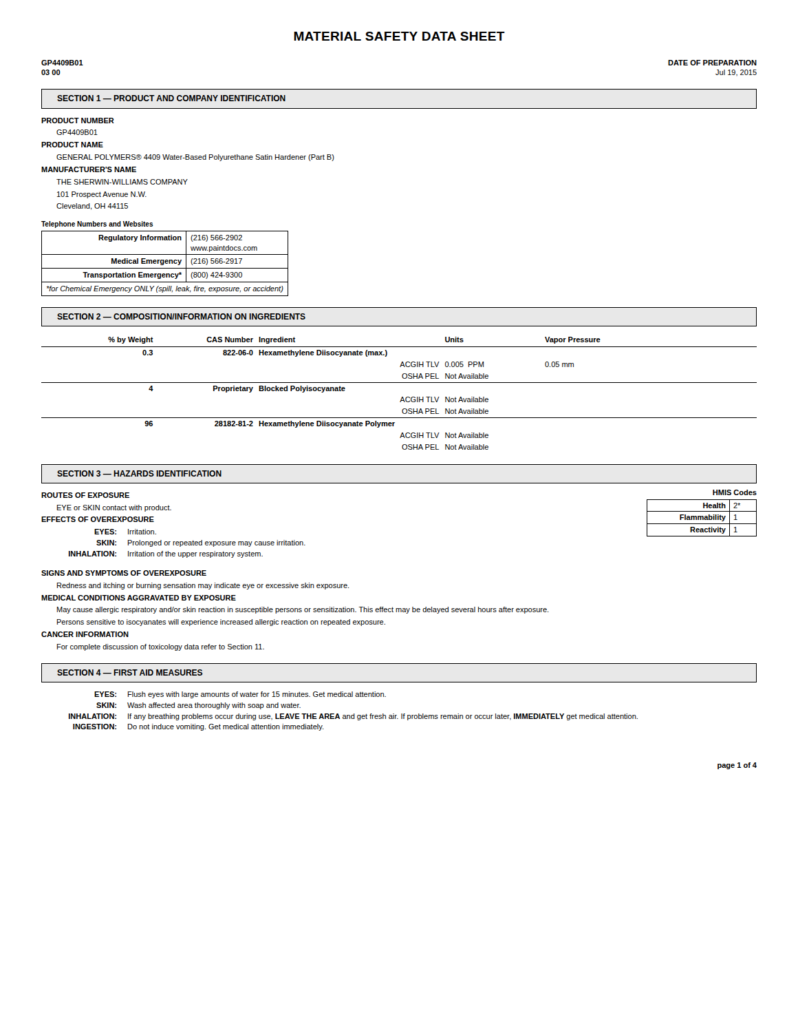MATERIAL SAFETY DATA SHEET
GP4409B01
03 00
DATE OF PREPARATION
Jul 19, 2015
SECTION 1 — PRODUCT AND COMPANY IDENTIFICATION
PRODUCT NUMBER
GP4409B01
PRODUCT NAME
GENERAL POLYMERS® 4409 Water-Based Polyurethane Satin Hardener (Part B)
MANUFACTURER'S NAME
THE SHERWIN-WILLIAMS COMPANY
101 Prospect Avenue N.W.
Cleveland, OH 44115
Telephone Numbers and Websites
| Regulatory Information | (216) 566-2902 www.paintdocs.com |
| Medical Emergency | (216) 566-2917 |
| Transportation Emergency* | (800) 424-9300 |
| *for Chemical Emergency ONLY (spill, leak, fire, exposure, or accident) |
SECTION 2 — COMPOSITION/INFORMATION ON INGREDIENTS
| % by Weight | CAS Number | Ingredient | Units | Vapor Pressure |
| --- | --- | --- | --- | --- |
| 0.3 | 822-06-0 | Hexamethylene Diisocyanate (max.) |
| | | ACGIH TLV | 0.005 PPM | 0.05 mm |
| | | OSHA PEL | Not Available | |
| 4 | Proprietary | Blocked Polyisocyanate |
| | | ACGIH TLV | Not Available | |
| | | OSHA PEL | Not Available | |
| 96 | 28182-81-2 | Hexamethylene Diisocyanate Polymer |
| | | ACGIH TLV | Not Available | |
| | | OSHA PEL | Not Available | |
SECTION 3 — HAZARDS IDENTIFICATION
HMIS Codes
| Health | 2* |
| Flammability | 1 |
| Reactivity | 1 |
ROUTES OF EXPOSURE
EYE or SKIN contact with product.
EFFECTS OF OVEREXPOSURE
EYES:
Irritation.
SKIN:
Prolonged or repeated exposure may cause irritation.
INHALATION:
Irritation of the upper respiratory system.
SIGNS AND SYMPTOMS OF OVEREXPOSURE
Redness and itching or burning sensation may indicate eye or excessive skin exposure.
MEDICAL CONDITIONS AGGRAVATED BY EXPOSURE
May cause allergic respiratory and/or skin reaction in susceptible persons or sensitization. This effect may be delayed several hours after exposure.
Persons sensitive to isocyanates will experience increased allergic reaction on repeated exposure.
CANCER INFORMATION
For complete discussion of toxicology data refer to Section 11.
SECTION 4 — FIRST AID MEASURES
EYES:
Flush eyes with large amounts of water for 15 minutes. Get medical attention.
SKIN:
Wash affected area thoroughly with soap and water.
INHALATION:
If any breathing problems occur during use, LEAVE THE AREA and get fresh air. If problems remain or occur later, IMMEDIATELY get medical attention.
INGESTION:
Do not induce vomiting. Get medical attention immediately.
page 1 of 4